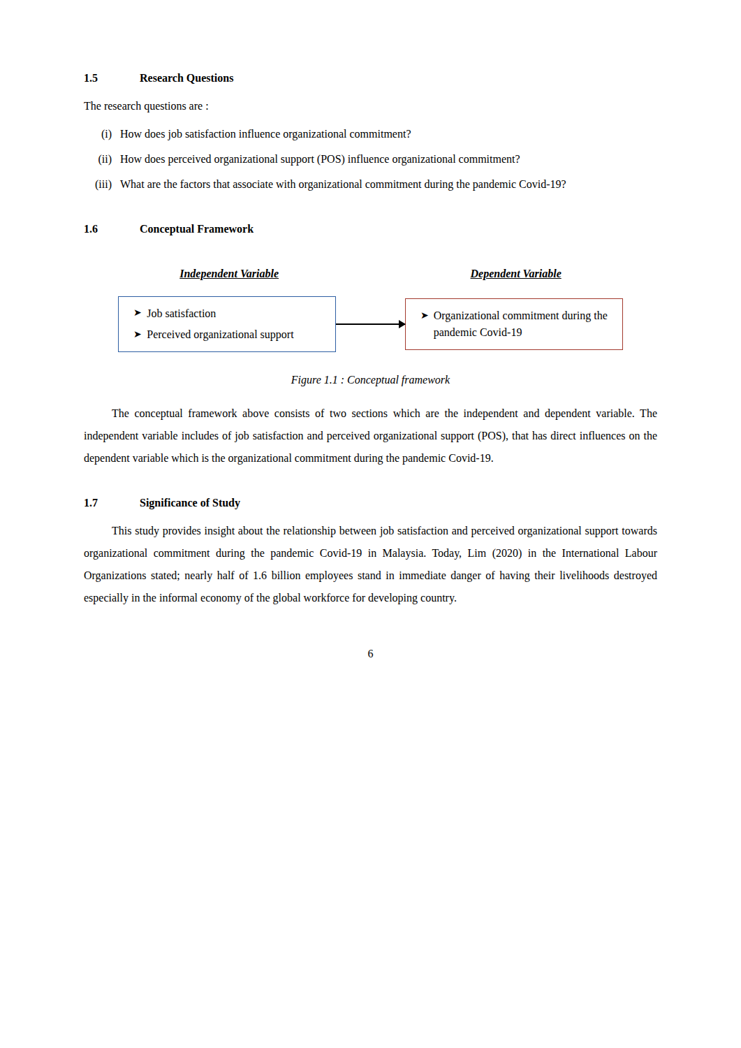1.5 Research Questions
The research questions are :
(i) How does job satisfaction influence organizational commitment?
(ii) How does perceived organizational support (POS) influence organizational commitment?
(iii) What are the factors that associate with organizational commitment during the pandemic Covid-19?
1.6 Conceptual Framework
Independent Variable Dependent Variable
Job satisfaction
Perceived organizational support
Organizational commitment during the pandemic Covid-19
Figure 1.1 : Conceptual framework
The conceptual framework above consists of two sections which are the independent and dependent variable. The independent variable includes of job satisfaction and perceived organizational support (POS), that has direct influences on the dependent variable which is the organizational commitment during the pandemic Covid-19.
1.7 Significance of Study
This study provides insight about the relationship between job satisfaction and perceived organizational support towards organizational commitment during the pandemic Covid-19 in Malaysia. Today, Lim (2020) in the International Labour Organizations stated; nearly half of 1.6 billion employees stand in immediate danger of having their livelihoods destroyed especially in the informal economy of the global workforce for developing country.
6